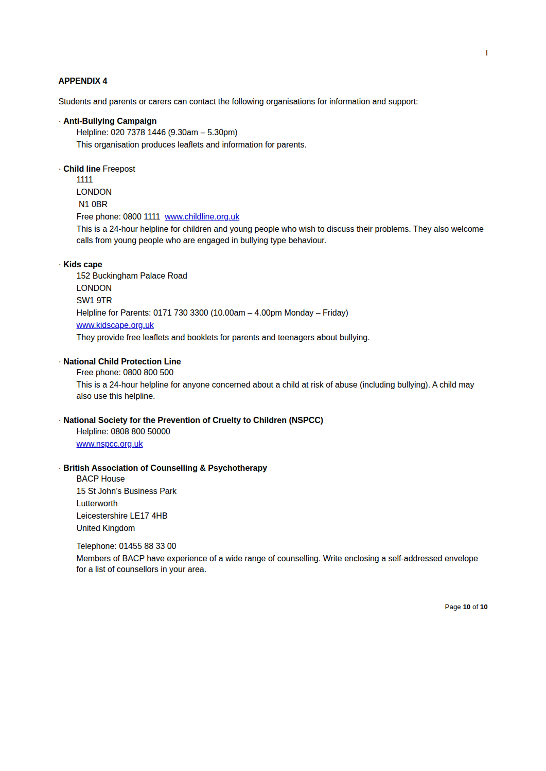l
APPENDIX 4
Students and parents or carers can contact the following organisations for information and support:
Anti-Bullying Campaign
Helpline: 020 7378 1446 (9.30am – 5.30pm)
This organisation produces leaflets and information for parents.
Child line Freepost
1111
LONDON
N1 0BR
Free phone: 0800 1111 www.childline.org.uk
This is a 24-hour helpline for children and young people who wish to discuss their problems. They also welcome calls from young people who are engaged in bullying type behaviour.
Kids cape
152 Buckingham Palace Road
LONDON
SW1 9TR
Helpline for Parents: 0171 730 3300 (10.00am – 4.00pm Monday – Friday)
www.kidscape.org.uk
They provide free leaflets and booklets for parents and teenagers about bullying.
National Child Protection Line
Free phone: 0800 800 500
This is a 24-hour helpline for anyone concerned about a child at risk of abuse (including bullying). A child may also use this helpline.
National Society for the Prevention of Cruelty to Children (NSPCC)
Helpline: 0808 800 50000
www.nspcc.org.uk
British Association of Counselling & Psychotherapy
BACP House
15 St John’s Business Park
Lutterworth
Leicestershire LE17 4HB
United Kingdom
Telephone: 01455 88 33 00
Members of BACP have experience of a wide range of counselling. Write enclosing a self-addressed envelope for a list of counsellors in your area.
Page 10 of 10